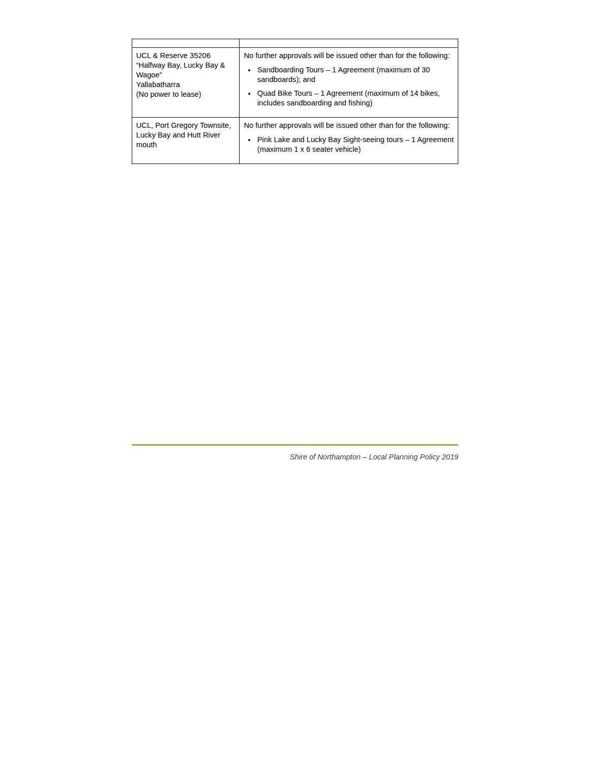| UCL & Reserve 35206 “Halfway Bay, Lucky Bay & Wagoe” Yallabatharra (No power to lease) | No further approvals will be issued other than for the following: Sandboarding Tours – 1 Agreement (maximum of 30 sandboards); and Quad Bike Tours – 1 Agreement (maximum of 14 bikes, includes sandboarding and fishing) |
| UCL, Port Gregory Townsite, Lucky Bay and Hutt River mouth | No further approvals will be issued other than for the following: Pink Lake and Lucky Bay Sight-seeing tours – 1 Agreement (maximum 1 x 6 seater vehicle) |
Shire of Northampton – Local Planning Policy 2019